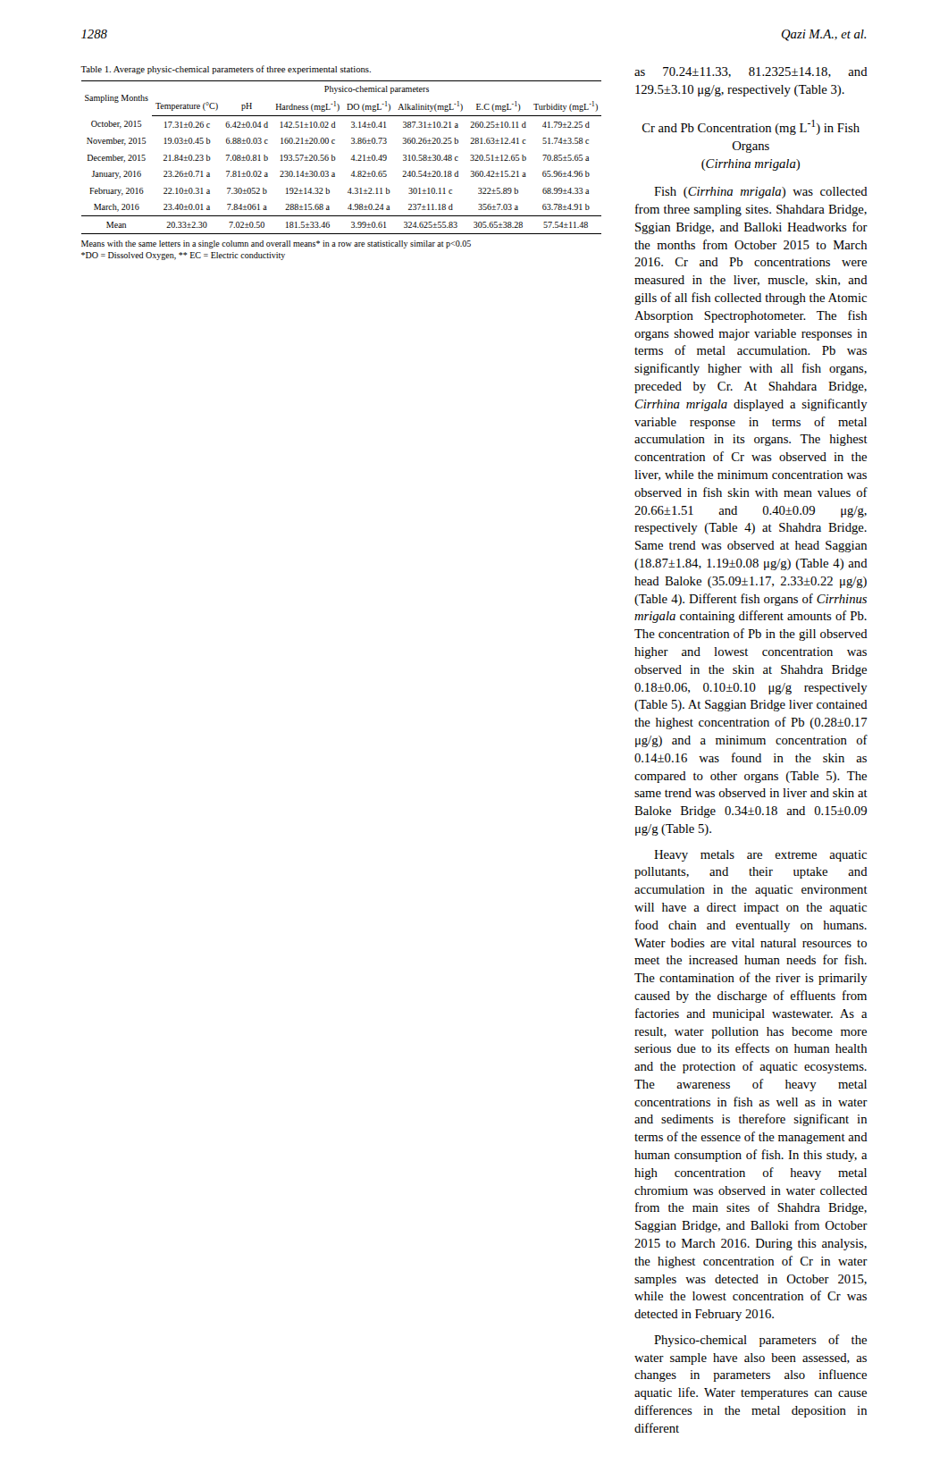1288 Qazi M.A., et al.
Table 1. Average physic-chemical parameters of three experimental stations.
| Sampling Months | Physico-chemical parameters |
| --- | --- |
| Temperature (°C) | pH | Hardness (mgL -1 ) | DO (mgL -1 ) | Alkalinity(mgL -1 ) | E.C (mgL -1 ) | Turbidity (mgL -1 ) |
| October, 2015 | 17.31±0.26 c | 6.42±0.04 d | 142.51±10.02 d | 3.14±0.41 | 387.31±10.21 a | 260.25±10.11 d | 41.79±2.25 d |
| November, 2015 | 19.03±0.45 b | 6.88±0.03 c | 160.21±20.00 c | 3.86±0.73 | 360.26±20.25 b | 281.63±12.41 c | 51.74±3.58 c |
| December, 2015 | 21.84±0.23 b | 7.08±0.81 b | 193.57±20.56 b | 4.21±0.49 | 310.58±30.48 c | 320.51±12.65 b | 70.85±5.65 a |
| January, 2016 | 23.26±0.71 a | 7.81±0.02 a | 230.14±30.03 a | 4.82±0.65 | 240.54±20.18 d | 360.42±15.21 a | 65.96±4.96 b |
| February, 2016 | 22.10±0.31 a | 7.30±052 b | 192±14.32 b | 4.31±2.11 b | 301±10.11 c | 322±5.89 b | 68.99±4.33 a |
| March, 2016 | 23.40±0.01 a | 7.84±061 a | 288±15.68 a | 4.98±0.24 a | 237±11.18 d | 356±7.03 a | 63.78±4.91 b |
| Mean | 20.33±2.30 | 7.02±0.50 | 181.5±33.46 | 3.99±0.61 | 324.625±55.83 | 305.65±38.28 | 57.54±11.48 |
Means with the same letters in a single column and overall means* in a row are statistically similar at p<0.05
*DO = Dissolved Oxygen, ** EC = Electric conductivity
as 70.24±11.33, 81.2325±14.18, and 129.5±3.10 μg/g, respectively (Table 3).
Cr and Pb Concentration (mg L-1) in Fish Organs
(Cirrhina mrigala)
Fish (Cirrhina mrigala) was collected from three sampling sites. Shahdara Bridge, Sggian Bridge, and Balloki Headworks for the months from October 2015 to March 2016. Cr and Pb concentrations were measured in the liver, muscle, skin, and gills of all fish collected through the Atomic Absorption Spectrophotometer. The fish organs showed major variable responses in terms of metal accumulation. Pb was significantly higher with all fish organs, preceded by Cr. At Shahdara Bridge, Cirrhina mrigala displayed a significantly variable response in terms of metal accumulation in its organs. The highest concentration of Cr was observed in the liver, while the minimum concentration was observed in fish skin with mean values of 20.66±1.51 and 0.40±0.09 μg/g, respectively (Table 4) at Shahdra Bridge. Same trend was observed at head Saggian (18.87±1.84, 1.19±0.08 μg/g) (Table 4) and head Baloke (35.09±1.17, 2.33±0.22 μg/g) (Table 4). Different fish organs of Cirrhinus mrigala containing different amounts of Pb. The concentration of Pb in the gill observed higher and lowest concentration was observed in the skin at Shahdra Bridge 0.18±0.06, 0.10±0.10 μg/g respectively (Table 5). At Saggian Bridge liver contained the highest concentration of Pb (0.28±0.17 μg/g) and a minimum concentration of 0.14±0.16 was found in the skin as compared to other organs (Table 5). The same trend was observed in liver and skin at Baloke Bridge 0.34±0.18 and 0.15±0.09 μg/g (Table 5).
Heavy metals are extreme aquatic pollutants, and their uptake and accumulation in the aquatic environment will have a direct impact on the aquatic food chain and eventually on humans. Water bodies are vital natural resources to meet the increased human needs for fish. The contamination of the river is primarily caused by the discharge of effluents from factories and municipal wastewater. As a result, water pollution has become more serious due to its effects on human health and the protection of aquatic ecosystems. The awareness of heavy metal concentrations in fish as well as in water and sediments is therefore significant in terms of the essence of the management and human consumption of fish. In this study, a high concentration of heavy metal chromium was observed in water collected from the main sites of Shahdra Bridge, Saggian Bridge, and Balloki from October 2015 to March 2016. During this analysis, the highest concentration of Cr in water samples was detected in October 2015, while the lowest concentration of Cr was detected in February 2016.
Physico-chemical parameters of the water sample have also been assessed, as changes in parameters also influence aquatic life. Water temperatures can cause differences in the metal deposition in different